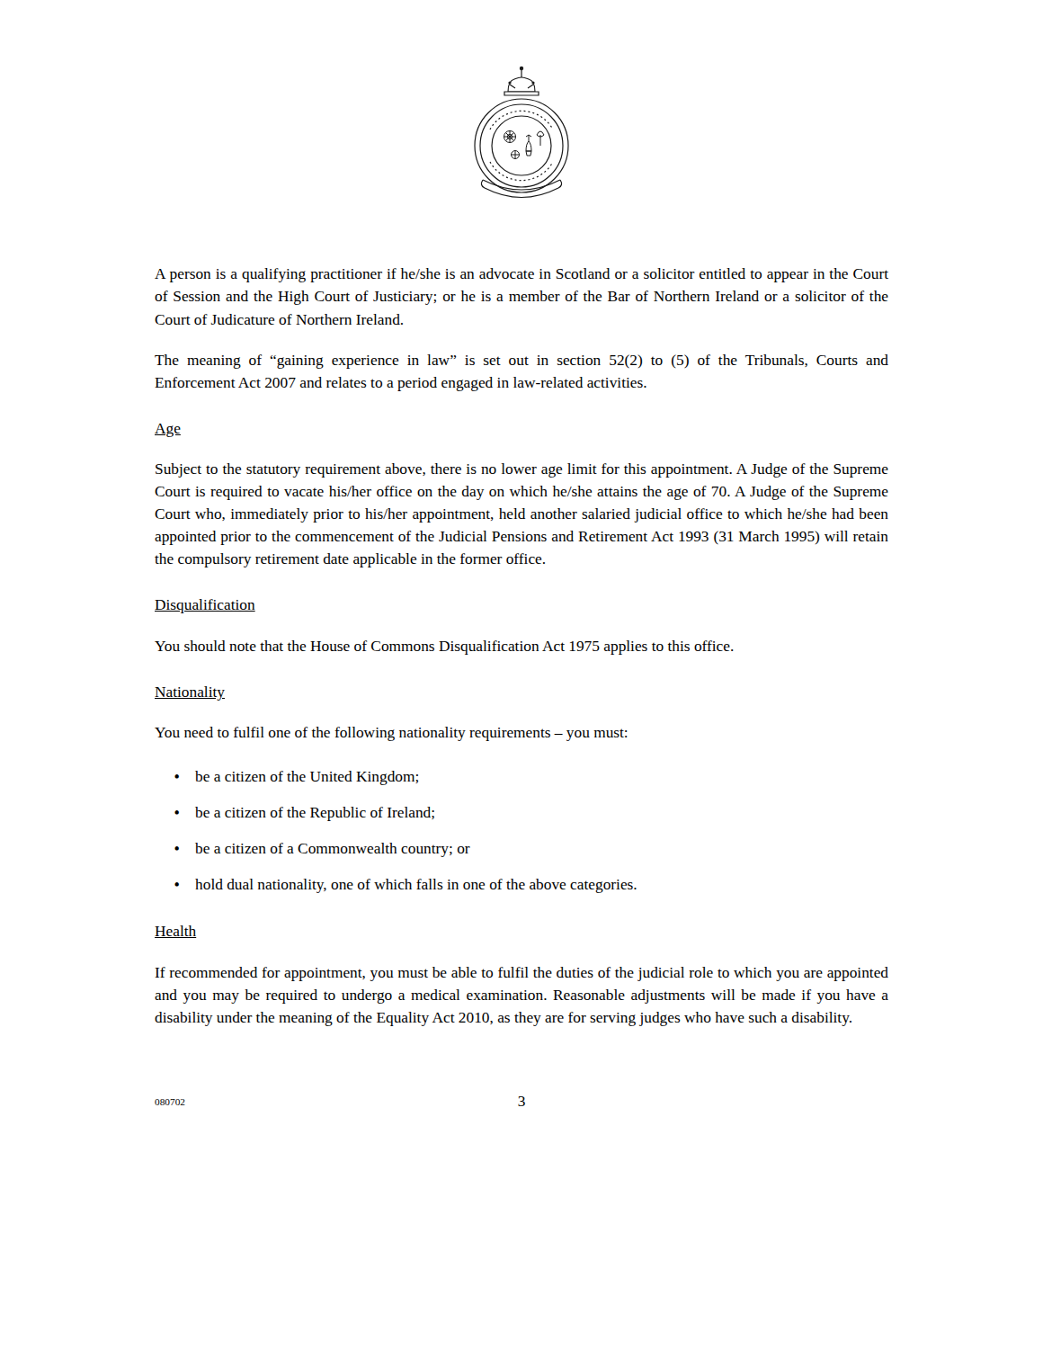A person is a qualifying practitioner if he/she is an advocate in Scotland or a solicitor entitled to appear in the Court of Session and the High Court of Justiciary; or he is a member of the Bar of Northern Ireland or a solicitor of the Court of Judicature of Northern Ireland.
The meaning of “gaining experience in law” is set out in section 52(2) to (5) of the Tribunals, Courts and Enforcement Act 2007 and relates to a period engaged in law-related activities.
Age
Subject to the statutory requirement above, there is no lower age limit for this appointment. A Judge of the Supreme Court is required to vacate his/her office on the day on which he/she attains the age of 70. A Judge of the Supreme Court who, immediately prior to his/her appointment, held another salaried judicial office to which he/she had been appointed prior to the commencement of the Judicial Pensions and Retirement Act 1993 (31 March 1995) will retain the compulsory retirement date applicable in the former office.
Disqualification
You should note that the House of Commons Disqualification Act 1975 applies to this office.
Nationality
You need to fulfil one of the following nationality requirements – you must:
be a citizen of the United Kingdom;
be a citizen of the Republic of Ireland;
be a citizen of a Commonwealth country; or
hold dual nationality, one of which falls in one of the above categories.
Health
If recommended for appointment, you must be able to fulfil the duties of the judicial role to which you are appointed and you may be required to undergo a medical examination. Reasonable adjustments will be made if you have a disability under the meaning of the Equality Act 2010, as they are for serving judges who have such a disability.
080702
3